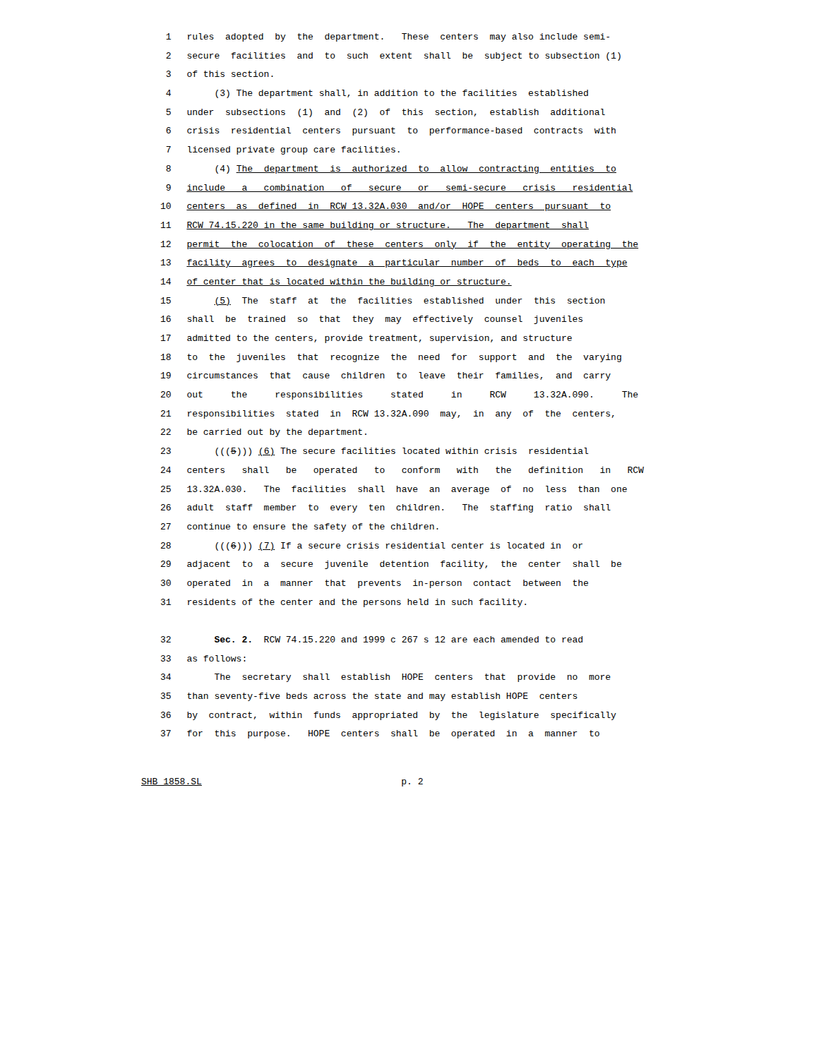| 1 | rules adopted by the department. These centers may also include semi- |
| 2 | secure facilities and to such extent shall be subject to subsection (1) |
| 3 | of this section. |
| 4 | (3) The department shall, in addition to the facilities established |
| 5 | under subsections (1) and (2) of this section, establish additional |
| 6 | crisis residential centers pursuant to performance-based contracts with |
| 7 | licensed private group care facilities. |
| 8 | (4) The department is authorized to allow contracting entities to |
| 9 | include a combination of secure or semi-secure crisis residential |
| 10 | centers as defined in RCW 13.32A.030 and/or HOPE centers pursuant to |
| 11 | RCW 74.15.220 in the same building or structure. The department shall |
| 12 | permit the colocation of these centers only if the entity operating the |
| 13 | facility agrees to designate a particular number of beds to each type |
| 14 | of center that is located within the building or structure. |
| 15 | (5) The staff at the facilities established under this section |
| 16 | shall be trained so that they may effectively counsel juveniles |
| 17 | admitted to the centers, provide treatment, supervision, and structure |
| 18 | to the juveniles that recognize the need for support and the varying |
| 19 | circumstances that cause children to leave their families, and carry |
| 20 | out the responsibilities stated in RCW 13.32A.090. The |
| 21 | responsibilities stated in RCW 13.32A.090 may, in any of the centers, |
| 22 | be carried out by the department. |
| 23 | ((( 5 ))) (6) The secure facilities located within crisis residential |
| 24 | centers shall be operated to conform with the definition in RCW |
| 25 | 13.32A.030. The facilities shall have an average of no less than one |
| 26 | adult staff member to every ten children. The staffing ratio shall |
| 27 | continue to ensure the safety of the children. |
| 28 | ((( 6 ))) (7) If a secure crisis residential center is located in or |
| 29 | adjacent to a secure juvenile detention facility, the center shall be |
| 30 | operated in a manner that prevents in-person contact between the |
| 31 | residents of the center and the persons held in such facility. |
| 32 | Sec. 2. RCW 74.15.220 and 1999 c 267 s 12 are each amended to read |
| 33 | as follows: |
| 34 | The secretary shall establish HOPE centers that provide no more |
| 35 | than seventy-five beds across the state and may establish HOPE centers |
| 36 | by contract, within funds appropriated by the legislature specifically |
| 37 | for this purpose. HOPE centers shall be operated in a manner to |
SHB 1858.SL
p. 2